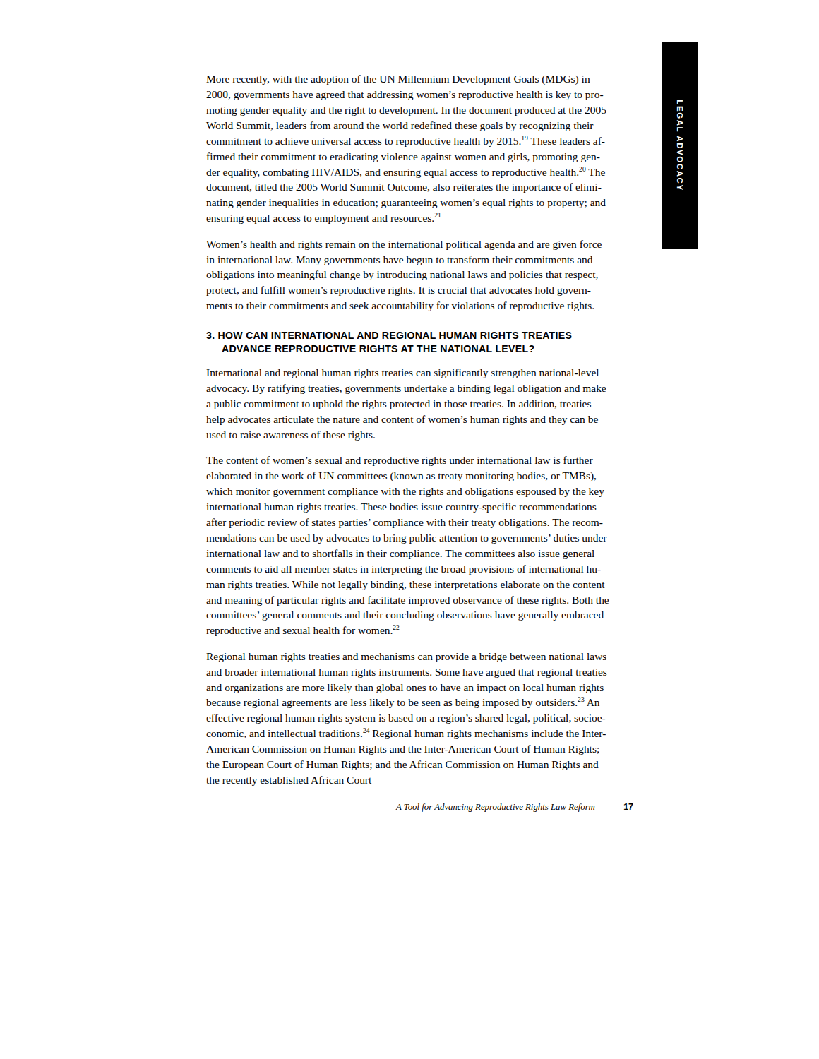Legal Advocacy
More recently, with the adoption of the UN Millennium Development Goals (MDGs) in 2000, governments have agreed that addressing women’s reproductive health is key to promoting gender equality and the right to development. In the document produced at the 2005 World Summit, leaders from around the world redefined these goals by recognizing their commitment to achieve universal access to reproductive health by 2015.19 These leaders affirmed their commitment to eradicating violence against women and girls, promoting gender equality, combating HIV/AIDS, and ensuring equal access to reproductive health.20 The document, titled the 2005 World Summit Outcome, also reiterates the importance of eliminating gender inequalities in education; guaranteeing women’s equal rights to property; and ensuring equal access to employment and resources.21
Women’s health and rights remain on the international political agenda and are given force in international law. Many governments have begun to transform their commitments and obligations into meaningful change by introducing national laws and policies that respect, protect, and fulfill women’s reproductive rights. It is crucial that advocates hold governments to their commitments and seek accountability for violations of reproductive rights.
3. How can international and regional human rights treaties advance reproductive rights at the national level?
International and regional human rights treaties can significantly strengthen national-level advocacy. By ratifying treaties, governments undertake a binding legal obligation and make a public commitment to uphold the rights protected in those treaties. In addition, treaties help advocates articulate the nature and content of women’s human rights and they can be used to raise awareness of these rights.
The content of women’s sexual and reproductive rights under international law is further elaborated in the work of UN committees (known as treaty monitoring bodies, or TMBs), which monitor government compliance with the rights and obligations espoused by the key international human rights treaties. These bodies issue country-specific recommendations after periodic review of states parties’ compliance with their treaty obligations. The recommendations can be used by advocates to bring public attention to governments’ duties under international law and to shortfalls in their compliance. The committees also issue general comments to aid all member states in interpreting the broad provisions of international human rights treaties. While not legally binding, these interpretations elaborate on the content and meaning of particular rights and facilitate improved observance of these rights. Both the committees’ general comments and their concluding observations have generally embraced reproductive and sexual health for women.22
Regional human rights treaties and mechanisms can provide a bridge between national laws and broader international human rights instruments. Some have argued that regional treaties and organizations are more likely than global ones to have an impact on local human rights because regional agreements are less likely to be seen as being imposed by outsiders.23 An effective regional human rights system is based on a region’s shared legal, political, socioeconomic, and intellectual traditions.24 Regional human rights mechanisms include the Inter-American Commission on Human Rights and the Inter-American Court of Human Rights; the European Court of Human Rights; and the African Commission on Human Rights and the recently established African Court
A Tool for Advancing Reproductive Rights Law Reform 17